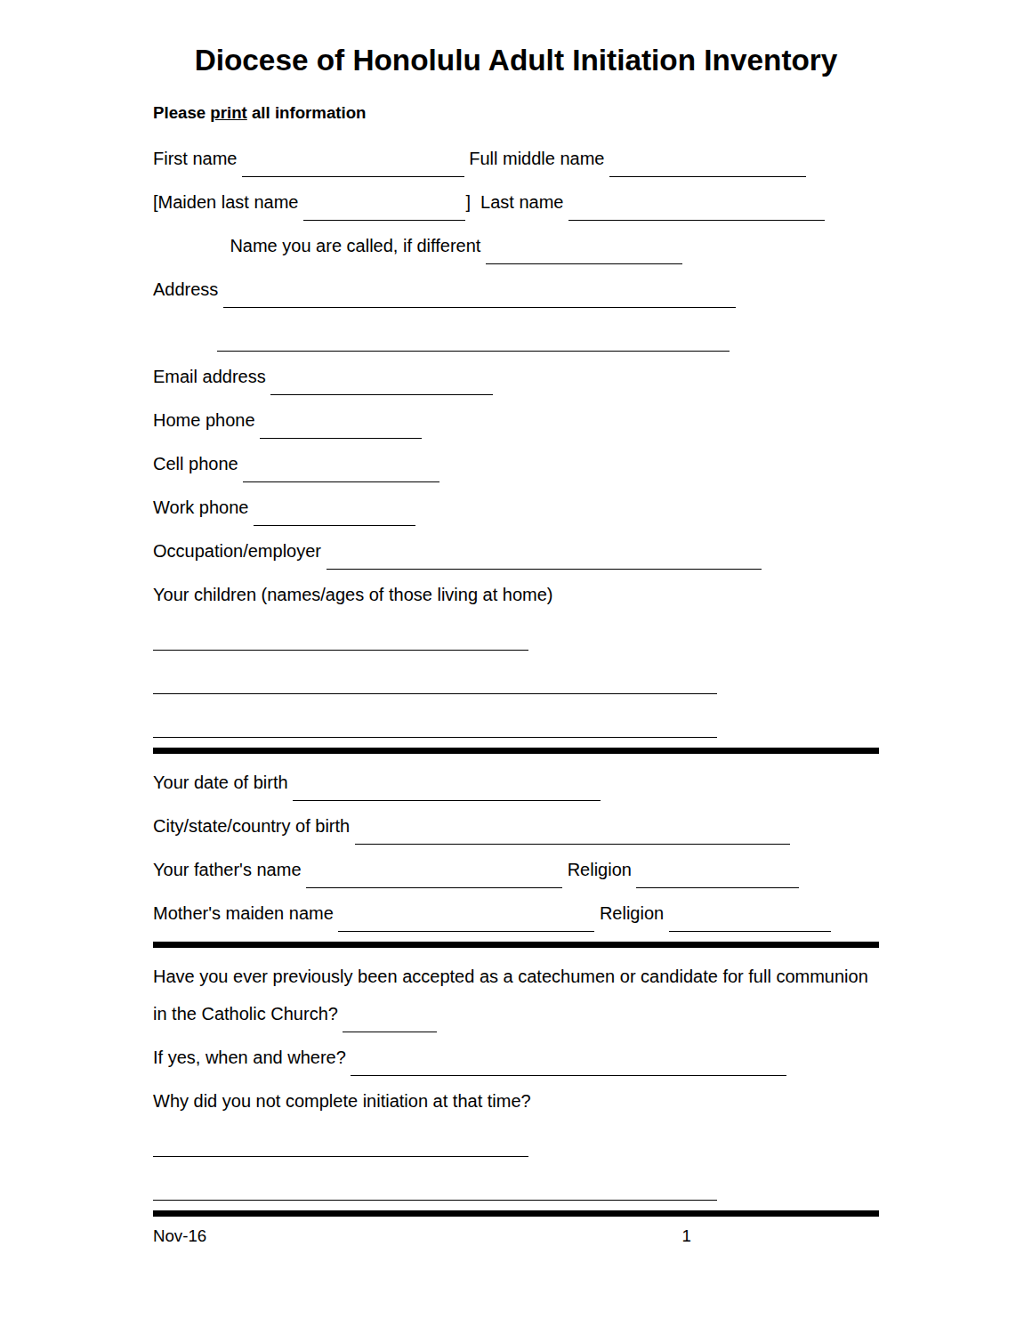Diocese of Honolulu Adult Initiation Inventory
Please print all information
First name Full middle name
[Maiden last name ] Last name
Name you are called, if different
Address
Email address
Home phone
Cell phone
Work phone
Occupation/employer
Your children (names/ages of those living at home)
Your date of birth
City/state/country of birth
Your father's name Religion
Mother's maiden name Religion
Have you ever previously been accepted as a catechumen or candidate for full communion in the Catholic Church?
If yes, when and where?
Why did you not complete initiation at that time?
Nov-16 1